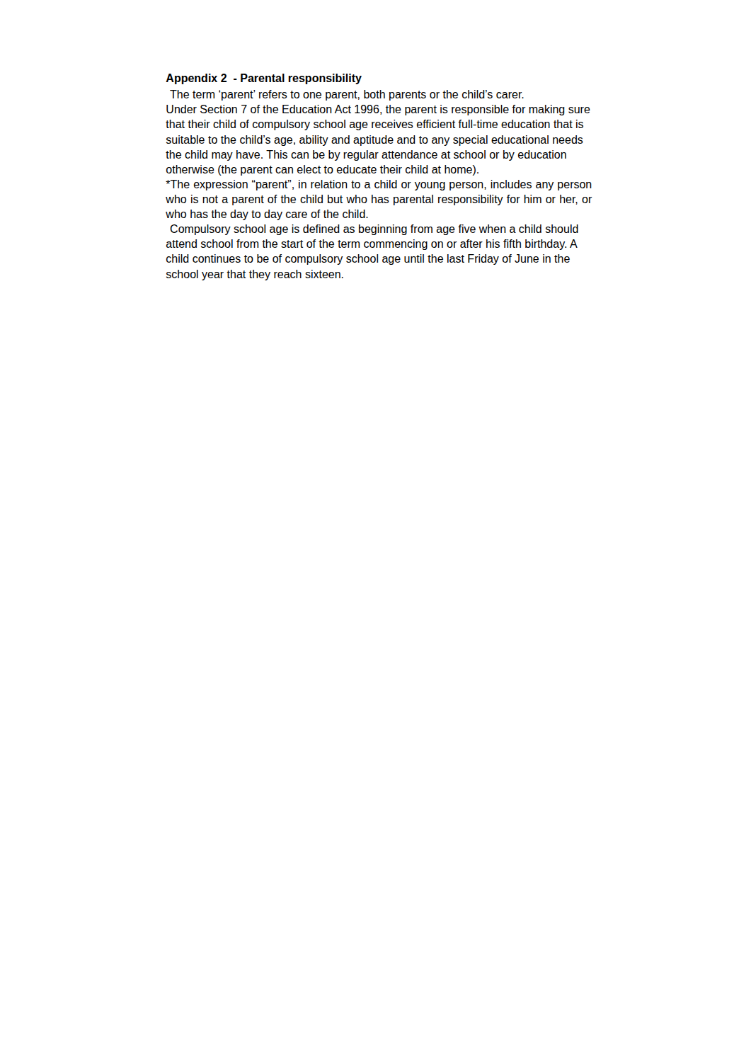Appendix 2 - Parental responsibility
The term ‘parent’ refers to one parent, both parents or the child’s carer.
Under Section 7 of the Education Act 1996, the parent is responsible for making sure that their child of compulsory school age receives efficient full-time education that is suitable to the child’s age, ability and aptitude and to any special educational needs the child may have. This can be by regular attendance at school or by education otherwise (the parent can elect to educate their child at home).
*The expression “parent”, in relation to a child or young person, includes any person who is not a parent of the child but who has parental responsibility for him or her, or who has the day to day care of the child.
Compulsory school age is defined as beginning from age five when a child should attend school from the start of the term commencing on or after his fifth birthday. A child continues to be of compulsory school age until the last Friday of June in the school year that they reach sixteen.